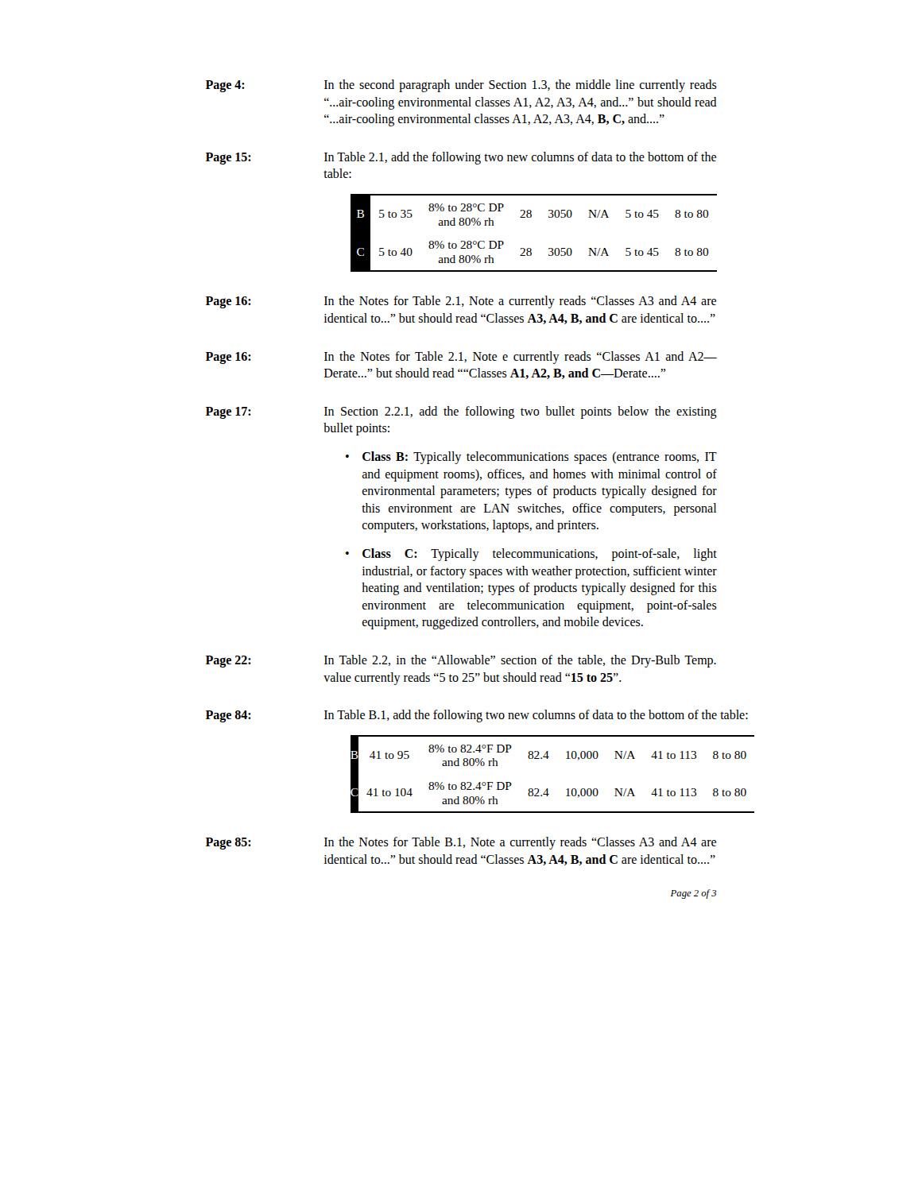Page 4:
In the second paragraph under Section 1.3, the middle line currently reads “...air-cooling environmental classes A1, A2, A3, A4, and...” but should read “...air-cooling environmental classes A1, A2, A3, A4, B, C, and....”
Page 15:
In Table 2.1, add the following two new columns of data to the bottom of the table:
| B | 5 to 35 | 8% to 28°C DP and 80% rh | 28 | 3050 | N/A | 5 to 45 | 8 to 80 |
| C | 5 to 40 | 8% to 28°C DP and 80% rh | 28 | 3050 | N/A | 5 to 45 | 8 to 80 |
Page 16:
In the Notes for Table 2.1, Note a currently reads “Classes A3 and A4 are identical to...” but should read “Classes A3, A4, B, and C are identical to....”
Page 16:
In the Notes for Table 2.1, Note e currently reads “Classes A1 and A2—Derate...” but should read ““Classes A1, A2, B, and C—Derate....”
Page 17:
In Section 2.2.1, add the following two bullet points below the existing bullet points:
Class B: Typically telecommunications spaces (entrance rooms, IT and equipment rooms), offices, and homes with minimal control of environmental parameters; types of products typically designed for this environment are LAN switches, office computers, personal computers, workstations, laptops, and printers.
Class C: Typically telecommunications, point-of-sale, light industrial, or factory spaces with weather protection, sufficient winter heating and ventilation; types of products typically designed for this environment are telecommunication equipment, point-of-sales equipment, ruggedized controllers, and mobile devices.
Page 22:
In Table 2.2, in the “Allowable” section of the table, the Dry-Bulb Temp. value currently reads “5 to 25” but should read “15 to 25”.
Page 84:
In Table B.1, add the following two new columns of data to the bottom of the table:
| B | 41 to 95 | 8% to 82.4°F DP and 80% rh | 82.4 | 10,000 | N/A | 41 to 113 | 8 to 80 |
| C | 41 to 104 | 8% to 82.4°F DP and 80% rh | 82.4 | 10,000 | N/A | 41 to 113 | 8 to 80 |
Page 85:
In the Notes for Table B.1, Note a currently reads “Classes A3 and A4 are identical to...” but should read “Classes A3, A4, B, and C are identical to....”
Page 2 of 3